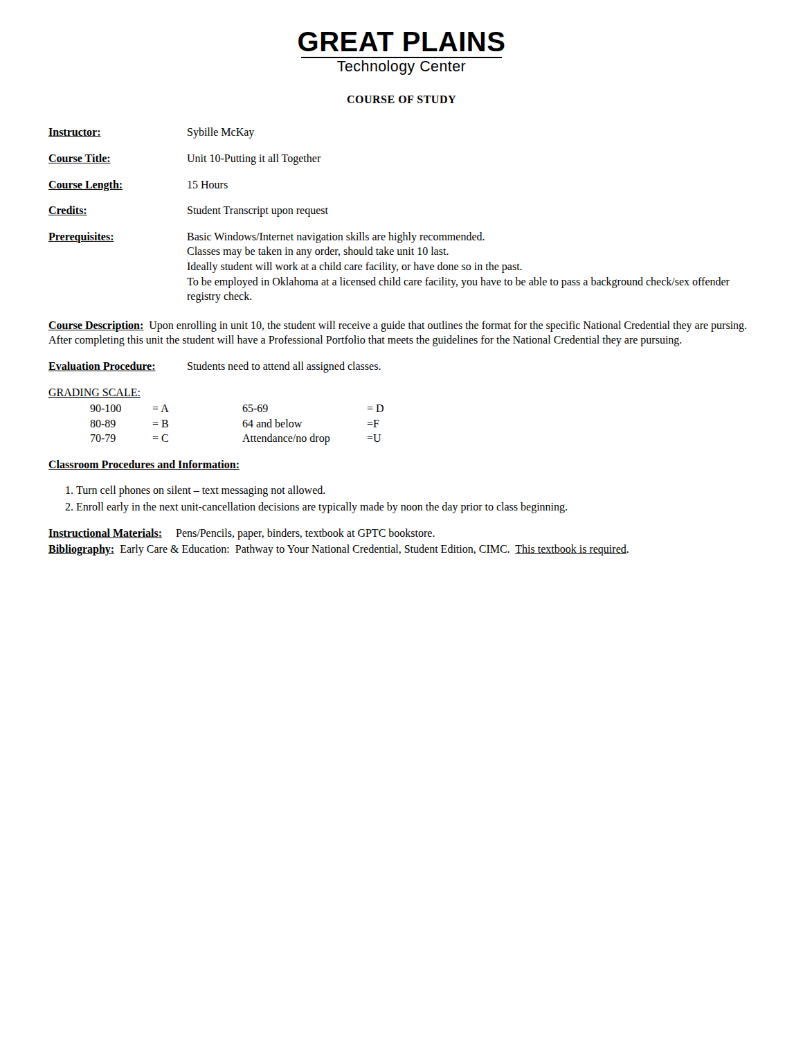GREAT PLAINS
Technology Center
COURSE OF STUDY
| Instructor: | Sybille McKay |
| Course Title: | Unit 10-Putting it all Together |
| Course Length: | 15 Hours |
| Credits: | Student Transcript upon request |
| Prerequisites: | Basic Windows/Internet navigation skills are highly recommended. Classes may be taken in any order, should take unit 10 last. Ideally student will work at a child care facility, or have done so in the past. To be employed in Oklahoma at a licensed child care facility, you have to be able to pass a background check/sex offender registry check. |
Course Description: Upon enrolling in unit 10, the student will receive a guide that outlines the format for the specific National Credential they are pursing. After completing this unit the student will have a Professional Portfolio that meets the guidelines for the National Credential they are pursuing.
Evaluation Procedure:
Students need to attend all assigned classes.
GRADING SCALE:
| 90-100 | = A | 65-69 | = D |
| 80-89 | = B | 64 and below | =F |
| 70-79 | = C | Attendance/no drop | =U |
Classroom Procedures and Information:
Turn cell phones on silent – text messaging not allowed.
Enroll early in the next unit-cancellation decisions are typically made by noon the day prior to class beginning.
Instructional Materials: Pens/Pencils, paper, binders, textbook at GPTC bookstore.
Bibliography: Early Care & Education: Pathway to Your National Credential, Student Edition, CIMC. This textbook is required.